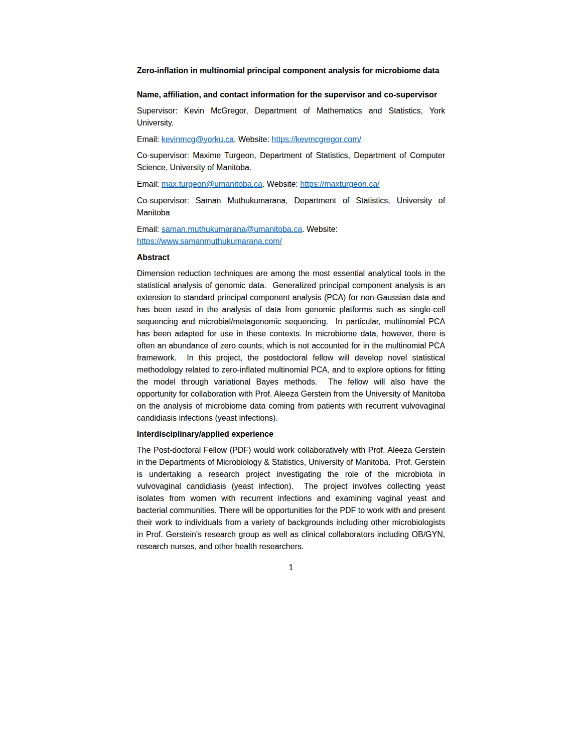Zero-inflation in multinomial principal component analysis for microbiome data
Name, affiliation, and contact information for the supervisor and co-supervisor
Supervisor: Kevin McGregor, Department of Mathematics and Statistics, York University.
Email: kevinmcg@yorku.ca. Website: https://kevmcgregor.com/
Co-supervisor: Maxime Turgeon, Department of Statistics, Department of Computer Science, University of Manitoba.
Email: max.turgeon@umanitoba.ca. Website: https://maxturgeon.ca/
Co-supervisor: Saman Muthukumarana, Department of Statistics, University of Manitoba
Email: saman.muthukumarana@umanitoba.ca. Website:
https://www.samanmuthukumarana.com/
Abstract
Dimension reduction techniques are among the most essential analytical tools in the statistical analysis of genomic data. Generalized principal component analysis is an extension to standard principal component analysis (PCA) for non-Gaussian data and has been used in the analysis of data from genomic platforms such as single-cell sequencing and microbial/metagenomic sequencing. In particular, multinomial PCA has been adapted for use in these contexts. In microbiome data, however, there is often an abundance of zero counts, which is not accounted for in the multinomial PCA framework. In this project, the postdoctoral fellow will develop novel statistical methodology related to zero-inflated multinomial PCA, and to explore options for fitting the model through variational Bayes methods. The fellow will also have the opportunity for collaboration with Prof. Aleeza Gerstein from the University of Manitoba on the analysis of microbiome data coming from patients with recurrent vulvovaginal candidiasis infections (yeast infections).
Interdisciplinary/applied experience
The Post-doctoral Fellow (PDF) would work collaboratively with Prof. Aleeza Gerstein in the Departments of Microbiology & Statistics, University of Manitoba. Prof. Gerstein is undertaking a research project investigating the role of the microbiota in vulvovaginal candidiasis (yeast infection). The project involves collecting yeast isolates from women with recurrent infections and examining vaginal yeast and bacterial communities. There will be opportunities for the PDF to work with and present their work to individuals from a variety of backgrounds including other microbiologists in Prof. Gerstein's research group as well as clinical collaborators including OB/GYN, research nurses, and other health researchers.
1